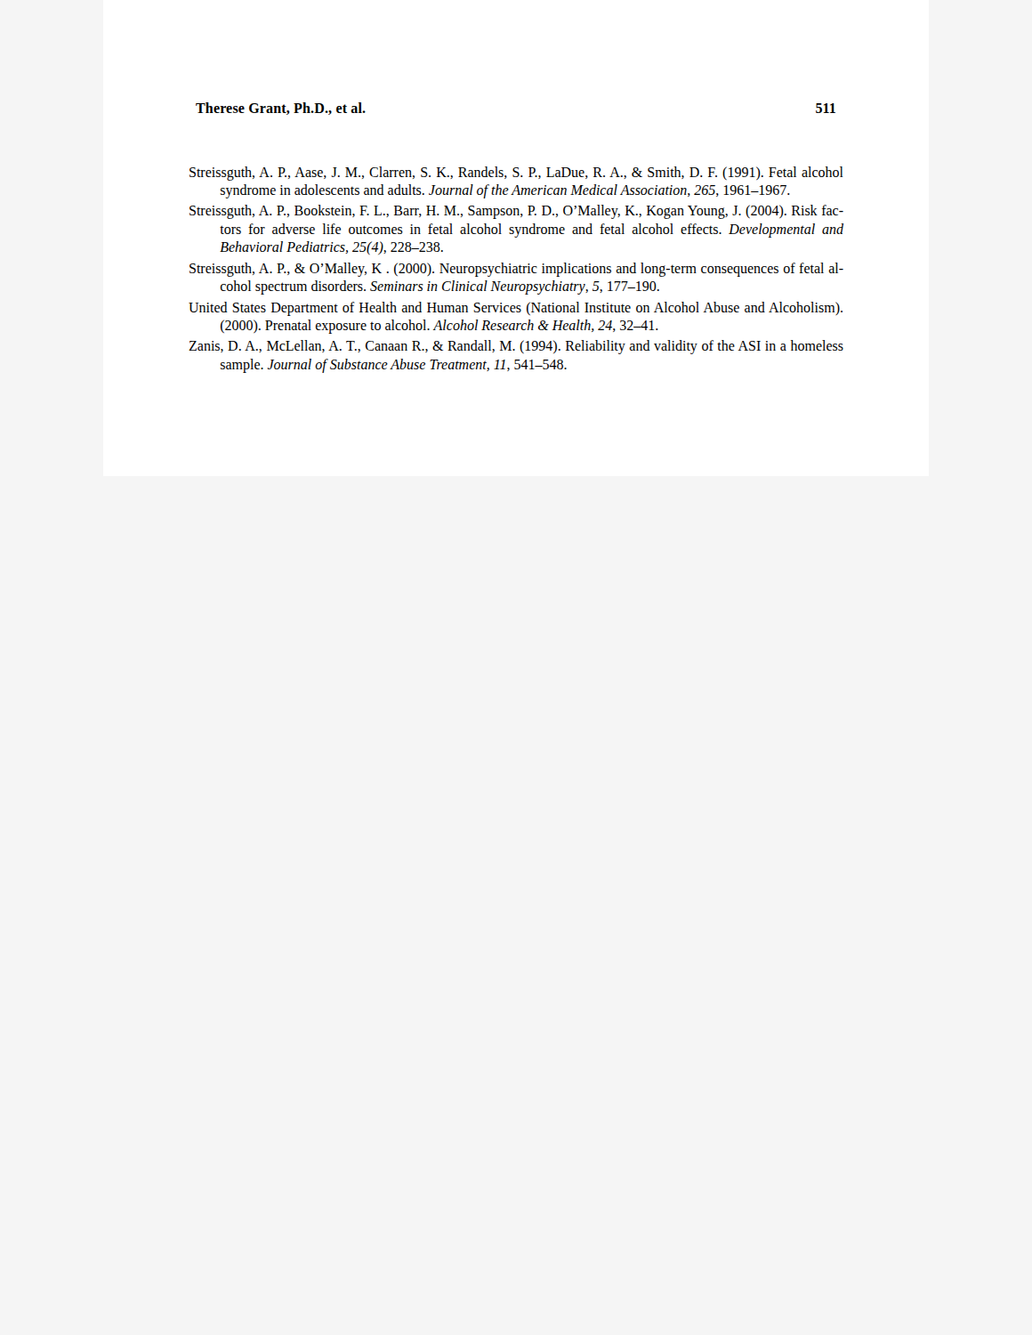Therese Grant, Ph.D., et al. 511
Streissguth, A. P., Aase, J. M., Clarren, S. K., Randels, S. P., LaDue, R. A., & Smith, D. F. (1991). Fetal alcohol syndrome in adolescents and adults. Journal of the American Medical Association, 265, 1961–1967.
Streissguth, A. P., Bookstein, F. L., Barr, H. M., Sampson, P. D., O’Malley, K., Kogan Young, J. (2004). Risk factors for adverse life outcomes in fetal alcohol syndrome and fetal alcohol effects. Developmental and Behavioral Pediatrics, 25(4), 228–238.
Streissguth, A. P., & O’Malley, K . (2000). Neuropsychiatric implications and long-term consequences of fetal alcohol spectrum disorders. Seminars in Clinical Neuropsychiatry, 5, 177–190.
United States Department of Health and Human Services (National Institute on Alcohol Abuse and Alcoholism). (2000). Prenatal exposure to alcohol. Alcohol Research & Health, 24, 32–41.
Zanis, D. A., McLellan, A. T., Canaan R., & Randall, M. (1994). Reliability and validity of the ASI in a homeless sample. Journal of Substance Abuse Treatment, 11, 541–548.